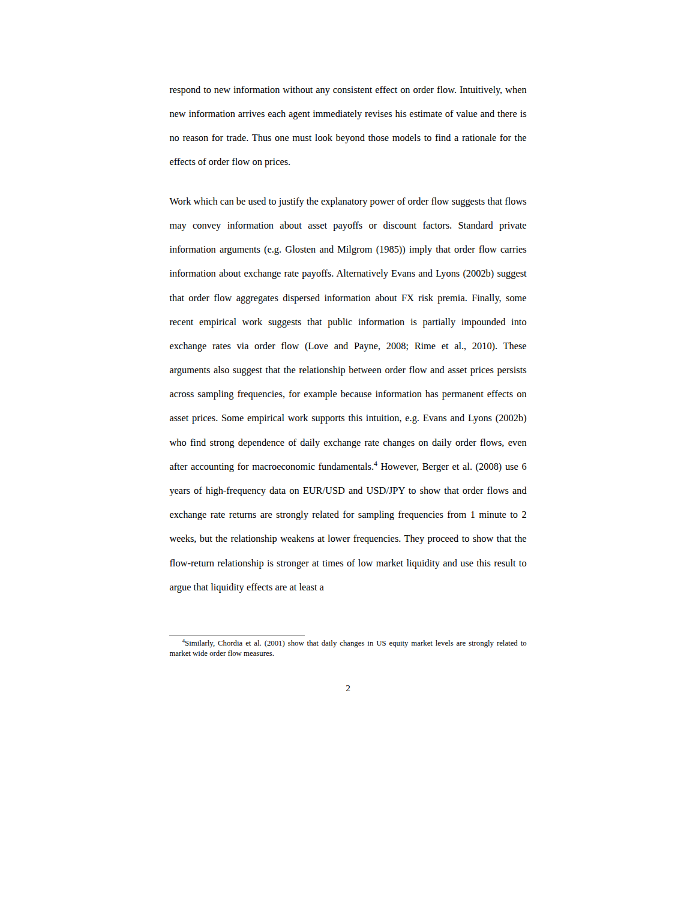respond to new information without any consistent effect on order flow. Intuitively, when new information arrives each agent immediately revises his estimate of value and there is no reason for trade. Thus one must look beyond those models to find a rationale for the effects of order flow on prices.
Work which can be used to justify the explanatory power of order flow suggests that flows may convey information about asset payoffs or discount factors. Standard private information arguments (e.g. Glosten and Milgrom (1985)) imply that order flow carries information about exchange rate payoffs. Alternatively Evans and Lyons (2002b) suggest that order flow aggregates dispersed information about FX risk premia. Finally, some recent empirical work suggests that public information is partially impounded into exchange rates via order flow (Love and Payne, 2008; Rime et al., 2010). These arguments also suggest that the relationship between order flow and asset prices persists across sampling frequencies, for example because information has permanent effects on asset prices. Some empirical work supports this intuition, e.g. Evans and Lyons (2002b) who find strong dependence of daily exchange rate changes on daily order flows, even after accounting for macroeconomic fundamentals.4 However, Berger et al. (2008) use 6 years of high-frequency data on EUR/USD and USD/JPY to show that order flows and exchange rate returns are strongly related for sampling frequencies from 1 minute to 2 weeks, but the relationship weakens at lower frequencies. They proceed to show that the flow-return relationship is stronger at times of low market liquidity and use this result to argue that liquidity effects are at least a
4Similarly, Chordia et al. (2001) show that daily changes in US equity market levels are strongly related to market wide order flow measures.
2